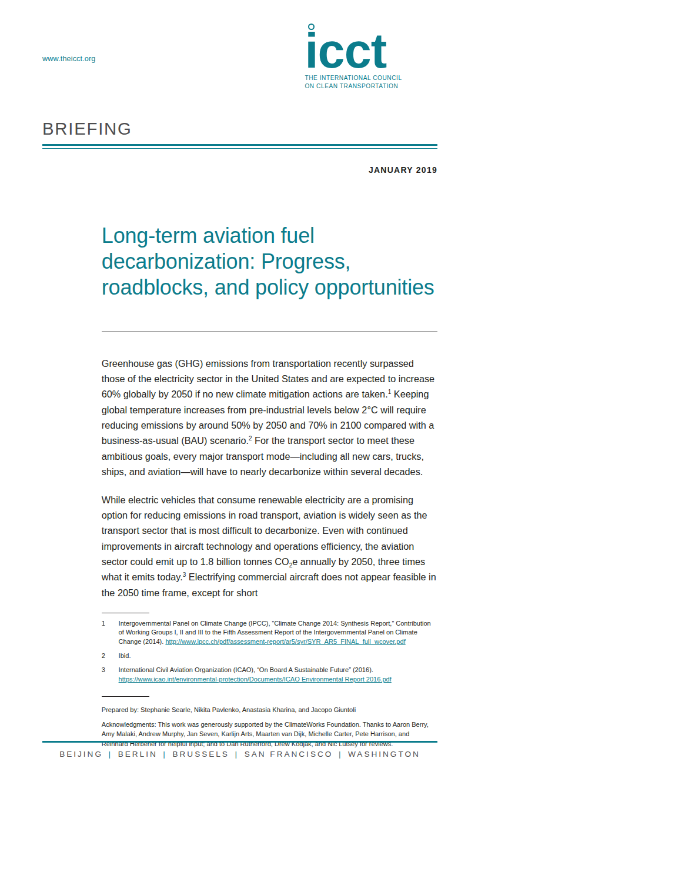www.theicct.org
icct
THE INTERNATIONAL COUNCIL
ON CLEAN TRANSPORTATION
BRIEFING
JANUARY 2019
Long-term aviation fuel
decarbonization: Progress,
roadblocks, and policy opportunities
Greenhouse gas (GHG) emissions from transportation recently surpassed those of the electricity sector in the United States and are expected to increase 60% globally by 2050 if no new climate mitigation actions are taken.1 Keeping global temperature increases from pre-industrial levels below 2°C will require reducing emissions by around 50% by 2050 and 70% in 2100 compared with a business-as-usual (BAU) scenario.2 For the transport sector to meet these ambitious goals, every major transport mode—including all new cars, trucks, ships, and aviation—will have to nearly decarbonize within several decades.
While electric vehicles that consume renewable electricity are a promising option for reducing emissions in road transport, aviation is widely seen as the transport sector that is most difficult to decarbonize. Even with continued improvements in aircraft technology and operations efficiency, the aviation sector could emit up to 1.8 billion tonnes CO2e annually by 2050, three times what it emits today.3 Electrifying commercial aircraft does not appear feasible in the 2050 time frame, except for short
1 Intergovernmental Panel on Climate Change (IPCC), “Climate Change 2014: Synthesis Report,” Contribution of Working Groups I, II and III to the Fifth Assessment Report of the Intergovernmental Panel on Climate Change (2014). http://www.ipcc.ch/pdf/assessment-report/ar5/syr/SYR_AR5_FINAL_full_wcover.pdf
2 Ibid.
3 International Civil Aviation Organization (ICAO), “On Board A Sustainable Future” (2016).
https://www.icao.int/environmental-protection/Documents/ICAO Environmental Report 2016.pdf
Prepared by: Stephanie Searle, Nikita Pavlenko, Anastasia Kharina, and Jacopo Giuntoli
Acknowledgments: This work was generously supported by the ClimateWorks Foundation. Thanks to Aaron Berry, Amy Malaki, Andrew Murphy, Jan Seven, Karlijn Arts, Maarten van Dijk, Michelle Carter, Pete Harrison, and Reinhard Herbener for helpful input; and to Dan Rutherford, Drew Kodjak, and Nic Lutsey for reviews.
BEIJING|BERLIN|BRUSSELS|SAN FRANCISCO|WASHINGTON